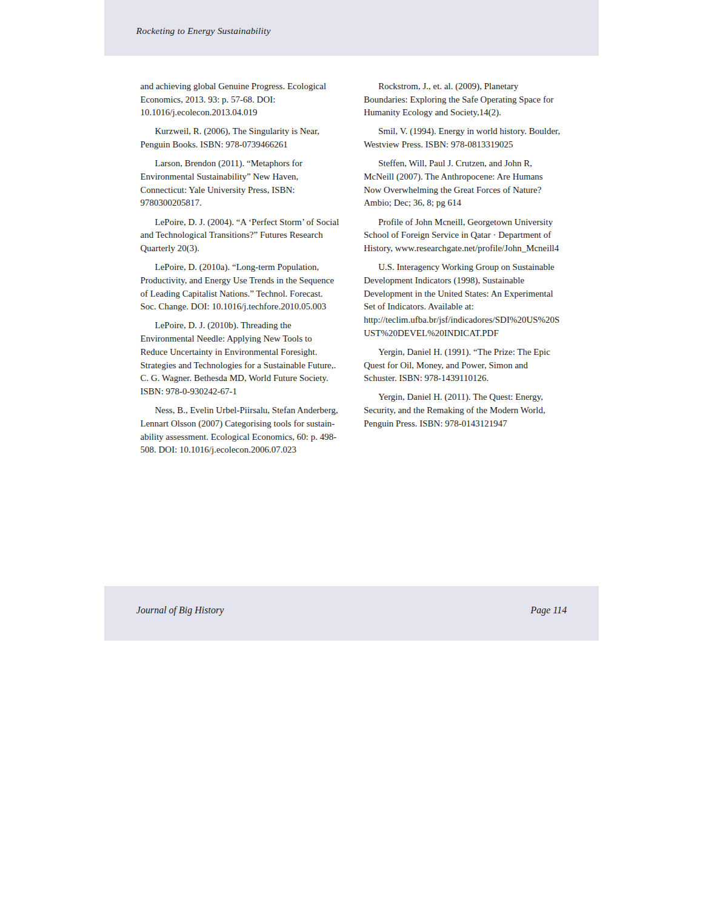Rocketing to Energy Sustainability
and achieving global Genuine Progress. Ecological Economics, 2013. 93: p. 57-68. DOI: 10.1016/j.ecolecon.2013.04.019
Kurzweil, R. (2006), The Singularity is Near, Penguin Books. ISBN: 978-0739466261
Larson, Brendon (2011). “Metaphors for Environmental Sustainability” New Haven, Connecticut: Yale University Press, ISBN: 9780300205817.
LePoire, D. J. (2004). “A ‘Perfect Storm’ of Social and Technological Transitions?” Futures Research Quarterly 20(3).
LePoire, D. (2010a). “Long-term Population, Productivity, and Energy Use Trends in the Sequence of Leading Capitalist Nations.” Technol. Forecast. Soc. Change. DOI: 10.1016/j.techfore.2010.05.003
LePoire, D. J. (2010b). Threading the Environmental Needle: Applying New Tools to Reduce Uncertainty in Environmental Foresight. Strategies and Technologies for a Sustainable Future,. C. G. Wagner. Bethesda MD, World Future Society. ISBN: 978-0-930242-67-1
Ness, B., Evelin Urbel-Piirsalu, Stefan Anderberg, Lennart Olsson (2007) Categorising tools for sustainability assessment. Ecological Economics, 60: p. 498-508. DOI: 10.1016/j.ecolecon.2006.07.023
Rockstrom, J., et. al. (2009), Planetary Boundaries: Exploring the Safe Operating Space for Humanity Ecology and Society,14(2).
Smil, V. (1994). Energy in world history. Boulder, Westview Press. ISBN: 978-0813319025
Steffen, Will, Paul J. Crutzen, and John R, McNeill (2007). The Anthropocene: Are Humans Now Overwhelming the Great Forces of Nature? Ambio; Dec; 36, 8; pg 614
Profile of John Mcneill, Georgetown University School of Foreign Service in Qatar · Department of History, www.researchgate.net/profile/John_Mcneill4
U.S. Interagency Working Group on Sustainable Development Indicators (1998), Sustainable Development in the United States: An Experimental Set of Indicators. Available at: http://teclim.ufba.br/jsf/indicadores/SDI%20US%20SUST%20DEVEL%20INDICAT.PDF
Yergin, Daniel H. (1991). “The Prize: The Epic Quest for Oil, Money, and Power, Simon and Schuster. ISBN: 978-1439110126.
Yergin, Daniel H. (2011). The Quest: Energy, Security, and the Remaking of the Modern World, Penguin Press. ISBN: 978-0143121947
Journal of Big History
Page 114